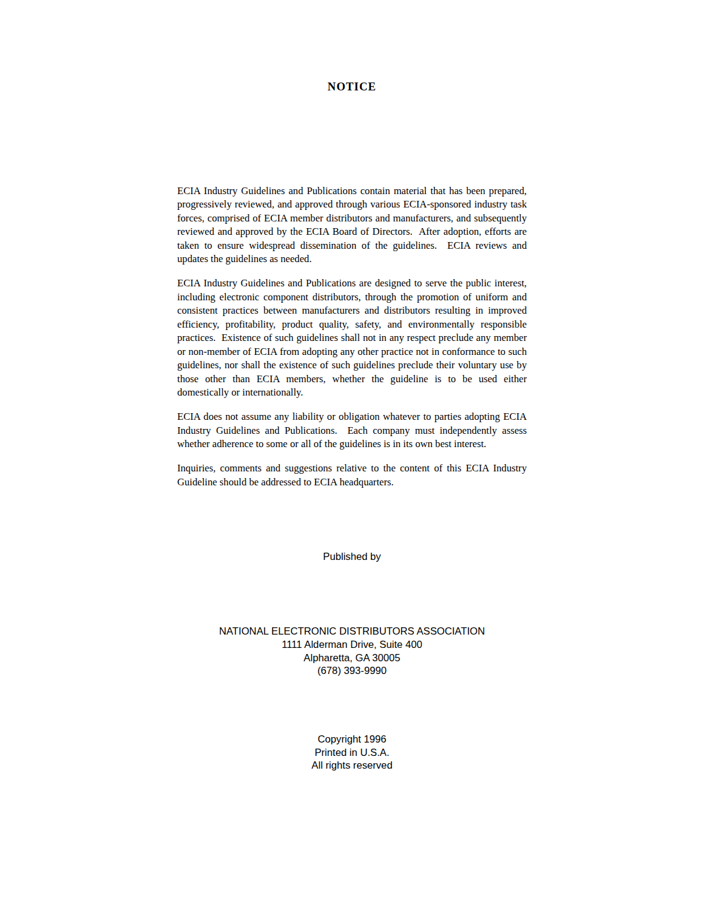NOTICE
ECIA Industry Guidelines and Publications contain material that has been prepared, progressively reviewed, and approved through various ECIA-sponsored industry task forces, comprised of ECIA member distributors and manufacturers, and subsequently reviewed and approved by the ECIA Board of Directors. After adoption, efforts are taken to ensure widespread dissemination of the guidelines. ECIA reviews and updates the guidelines as needed.
ECIA Industry Guidelines and Publications are designed to serve the public interest, including electronic component distributors, through the promotion of uniform and consistent practices between manufacturers and distributors resulting in improved efficiency, profitability, product quality, safety, and environmentally responsible practices. Existence of such guidelines shall not in any respect preclude any member or non-member of ECIA from adopting any other practice not in conformance to such guidelines, nor shall the existence of such guidelines preclude their voluntary use by those other than ECIA members, whether the guideline is to be used either domestically or internationally.
ECIA does not assume any liability or obligation whatever to parties adopting ECIA Industry Guidelines and Publications. Each company must independently assess whether adherence to some or all of the guidelines is in its own best interest.
Inquiries, comments and suggestions relative to the content of this ECIA Industry Guideline should be addressed to ECIA headquarters.
Published by
NATIONAL ELECTRONIC DISTRIBUTORS ASSOCIATION
1111 Alderman Drive, Suite 400
Alpharetta, GA 30005
(678) 393-9990
Copyright 1996
Printed in U.S.A.
All rights reserved